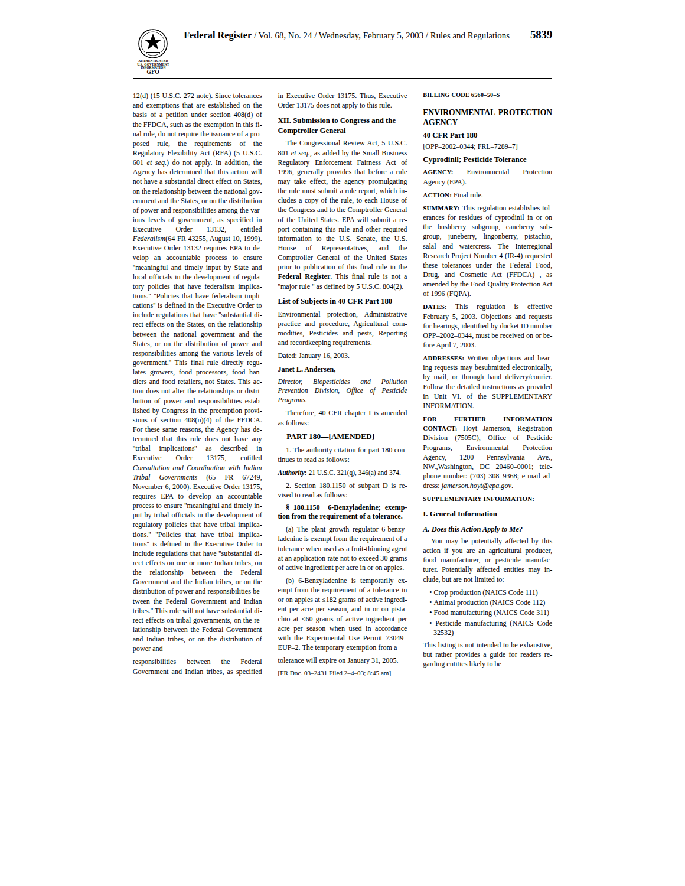AUTHENTICATED
U.S. GOVERNMENT
INFORMATION
GPO
Federal Register / Vol. 68, No. 24 / Wednesday, February 5, 2003 / Rules and Regulations
5839
12(d) (15 U.S.C. 272 note). Since tolerances and exemptions that are established on the basis of a petition under section 408(d) of the FFDCA, such as the exemption in this final rule, do not require the issuance of a proposed rule, the requirements of the Regulatory Flexibility Act (RFA) (5 U.S.C. 601 et seq.) do not apply. In addition, the Agency has determined that this action will not have a substantial direct effect on States, on the relationship between the national government and the States, or on the distribution of power and responsibilities among the various levels of government, as specified in Executive Order 13132, entitled Federalism(64 FR 43255, August 10, 1999). Executive Order 13132 requires EPA to develop an accountable process to ensure ''meaningful and timely input by State and local officials in the development of regulatory policies that have federalism implications.'' ''Policies that have federalism implications'' is defined in the Executive Order to include regulations that have ''substantial direct effects on the States, on the relationship between the national government and the States, or on the distribution of power and responsibilities among the various levels of government.'' This final rule directly regulates growers, food processors, food handlers and food retailers, not States. This action does not alter the relationships or distribution of power and responsibilities established by Congress in the preemption provisions of section 408(n)(4) of the FFDCA. For these same reasons, the Agency has determined that this rule does not have any ''tribal implications'' as described in Executive Order 13175, entitled Consultation and Coordination with Indian Tribal Governments (65 FR 67249, November 6, 2000). Executive Order 13175, requires EPA to develop an accountable process to ensure ''meaningful and timely input by tribal officials in the development of regulatory policies that have tribal implications.'' ''Policies that have tribal implications'' is defined in the Executive Order to include regulations that have ''substantial direct effects on one or more Indian tribes, on the relationship between the Federal Government and the Indian tribes, or on the distribution of power and responsibilities between the Federal Government and Indian tribes.'' This rule will not have substantial direct effects on tribal governments, on the relationship between the Federal Government and Indian tribes, or on the distribution of power and
responsibilities between the Federal Government and Indian tribes, as specified in Executive Order 13175. Thus, Executive Order 13175 does not apply to this rule.
XII. Submission to Congress and the Comptroller General
The Congressional Review Act, 5 U.S.C. 801 et seq., as added by the Small Business Regulatory Enforcement Fairness Act of 1996, generally provides that before a rule may take effect, the agency promulgating the rule must submit a rule report, which includes a copy of the rule, to each House of the Congress and to the Comptroller General of the United States. EPA will submit a report containing this rule and other required information to the U.S. Senate, the U.S. House of Representatives, and the Comptroller General of the United States prior to publication of this final rule in the Federal Register. This final rule is not a ''major rule '' as defined by 5 U.S.C. 804(2).
List of Subjects in 40 CFR Part 180
Environmental protection, Administrative practice and procedure, Agricultural commodities, Pesticides and pests, Reporting and recordkeeping requirements.
Dated: January 16, 2003.
Janet L. Andersen,
Director, Biopesticides and Pollution Prevention Division, Office of Pesticide Programs.
Therefore, 40 CFR chapter I is amended as follows:
PART 180—[AMENDED]
1. The authority citation for part 180 continues to read as follows:
Authority: 21 U.S.C. 321(q), 346(a) and 374.
2. Section 180.1150 of subpart D is revised to read as follows:
§ 180.1150 6-Benzyladenine; exemption from the requirement of a tolerance.
(a) The plant growth regulator 6-benzyladenine is exempt from the requirement of a tolerance when used as a fruit-thinning agent at an application rate not to exceed 30 grams of active ingredient per acre in or on apples.
(b) 6-Benzyladenine is temporarily exempt from the requirement of a tolerance in or on apples at ≤182 grams of active ingredient per acre per season, and in or on pistachio at ≤60 grams of active ingredient per acre per season when used in accordance with the Experimental Use Permit 73049–EUP–2. The temporary exemption from a
tolerance will expire on January 31, 2005.
[FR Doc. 03–2431 Filed 2–4–03; 8:45 am]
BILLING CODE 6560–50–S
ENVIRONMENTAL PROTECTION AGENCY
40 CFR Part 180
[OPP–2002–0344; FRL–7289–7]
Cyprodinil; Pesticide Tolerance
AGENCY: Environmental Protection Agency (EPA).
ACTION: Final rule.
SUMMARY: This regulation establishes tolerances for residues of cyprodinil in or on the bushberry subgroup, caneberry subgroup, juneberry, lingonberry, pistachio, salal and watercress. The Interregional Research Project Number 4 (IR-4) requested these tolerances under the Federal Food, Drug, and Cosmetic Act (FFDCA) , as amended by the Food Quality Protection Act of 1996 (FQPA).
DATES: This regulation is effective February 5, 2003. Objections and requests for hearings, identified by docket ID number OPP–2002–0344, must be received on or before April 7, 2003.
ADDRESSES: Written objections and hearing requests may besubmitted electronically, by mail, or through hand delivery/courier. Follow the detailed instructions as provided in Unit VI. of the SUPPLEMENTARY INFORMATION.
FOR FURTHER INFORMATION CONTACT: Hoyt Jamerson, Registration Division (7505C), Office of Pesticide Programs, Environmental Protection Agency, 1200 Pennsylvania Ave., NW.,Washington, DC 20460–0001; telephone number: (703) 308–9368; e-mail address: jamerson.hoyt@epa.gov.
SUPPLEMENTARY INFORMATION:
I. General Information
A. Does this Action Apply to Me?
You may be potentially affected by this action if you are an agricultural producer, food manufacturer, or pesticide manufacturer. Potentially affected entities may include, but are not limited to:
Crop production (NAICS Code 111)
Animal production (NAICS Code 112)
Food manufacturing (NAICS Code 311)
Pesticide manufacturing (NAICS Code 32532)
This listing is not intended to be exhaustive, but rather provides a guide for readers regarding entities likely to be